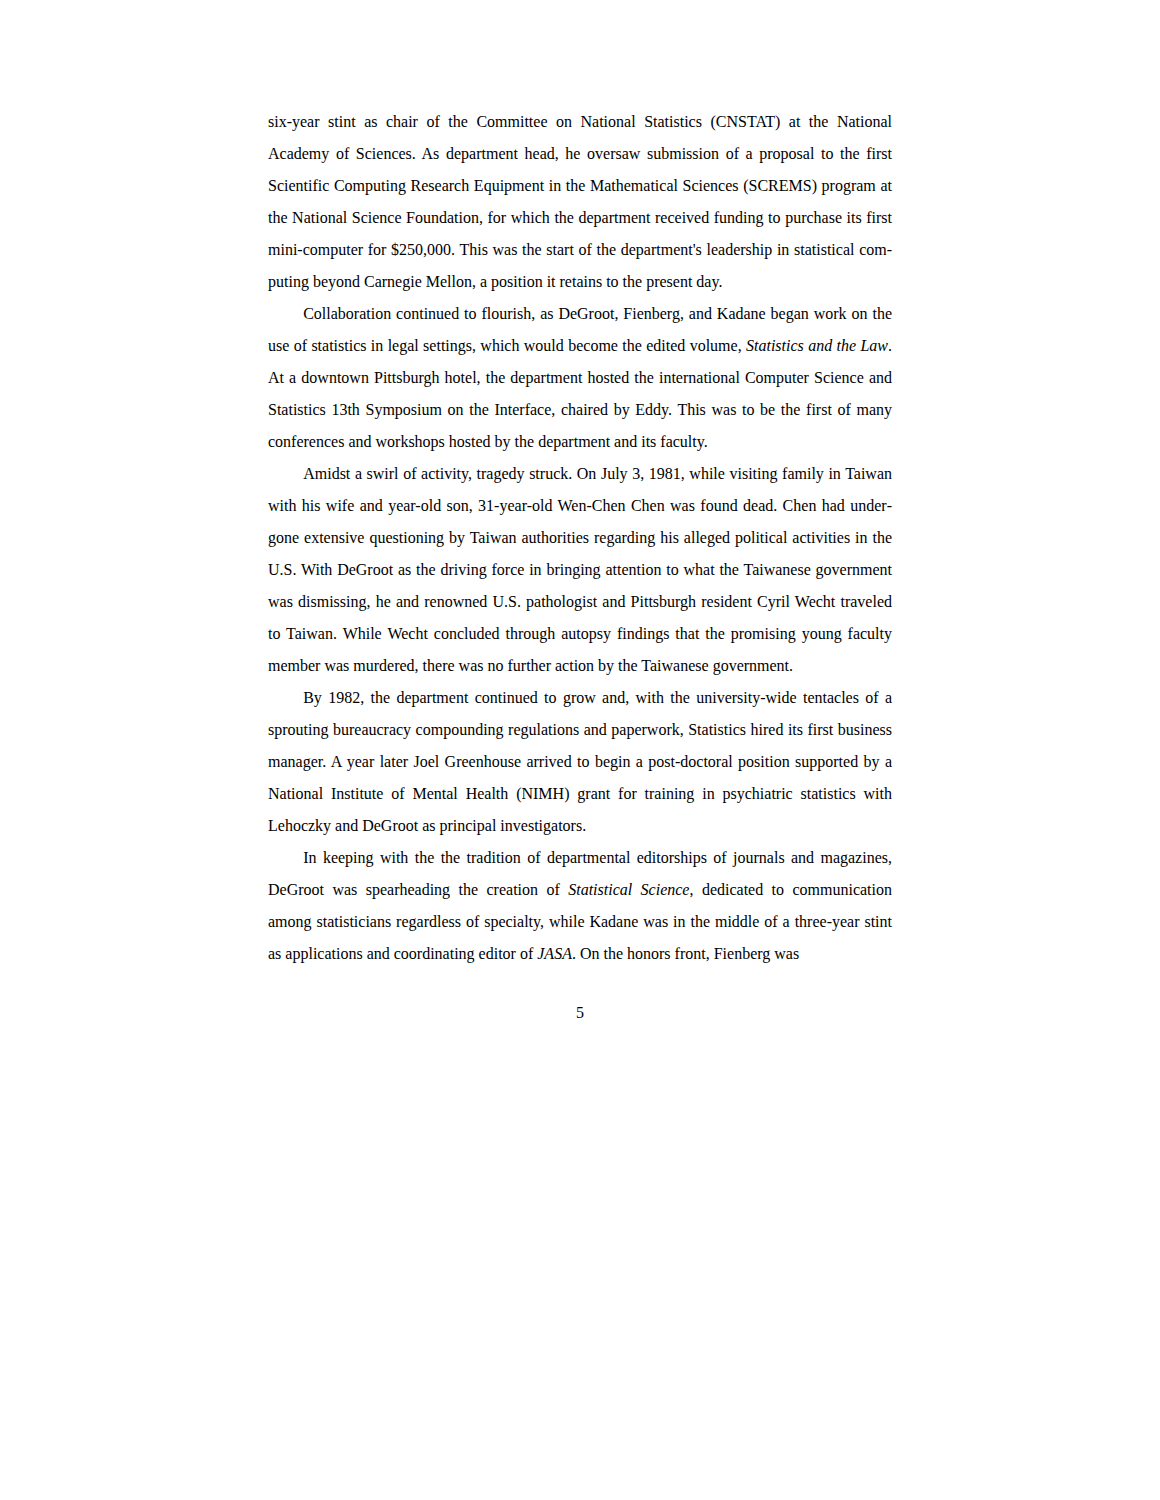six-year stint as chair of the Committee on National Statistics (CNSTAT) at the National Academy of Sciences. As department head, he oversaw submission of a proposal to the first Scientific Computing Research Equipment in the Mathematical Sciences (SCREMS) program at the National Science Foundation, for which the department received funding to purchase its first mini-computer for $250,000. This was the start of the department's leadership in statistical computing beyond Carnegie Mellon, a position it retains to the present day.
Collaboration continued to flourish, as DeGroot, Fienberg, and Kadane began work on the use of statistics in legal settings, which would become the edited volume, Statistics and the Law. At a downtown Pittsburgh hotel, the department hosted the international Computer Science and Statistics 13th Symposium on the Interface, chaired by Eddy. This was to be the first of many conferences and workshops hosted by the department and its faculty.
Amidst a swirl of activity, tragedy struck. On July 3, 1981, while visiting family in Taiwan with his wife and year-old son, 31-year-old Wen-Chen Chen was found dead. Chen had undergone extensive questioning by Taiwan authorities regarding his alleged political activities in the U.S. With DeGroot as the driving force in bringing attention to what the Taiwanese government was dismissing, he and renowned U.S. pathologist and Pittsburgh resident Cyril Wecht traveled to Taiwan. While Wecht concluded through autopsy findings that the promising young faculty member was murdered, there was no further action by the Taiwanese government.
By 1982, the department continued to grow and, with the university-wide tentacles of a sprouting bureaucracy compounding regulations and paperwork, Statistics hired its first business manager. A year later Joel Greenhouse arrived to begin a post-doctoral position supported by a National Institute of Mental Health (NIMH) grant for training in psychiatric statistics with Lehoczky and DeGroot as principal investigators.
In keeping with the the tradition of departmental editorships of journals and magazines, DeGroot was spearheading the creation of Statistical Science, dedicated to communication among statisticians regardless of specialty, while Kadane was in the middle of a three-year stint as applications and coordinating editor of JASA. On the honors front, Fienberg was
5